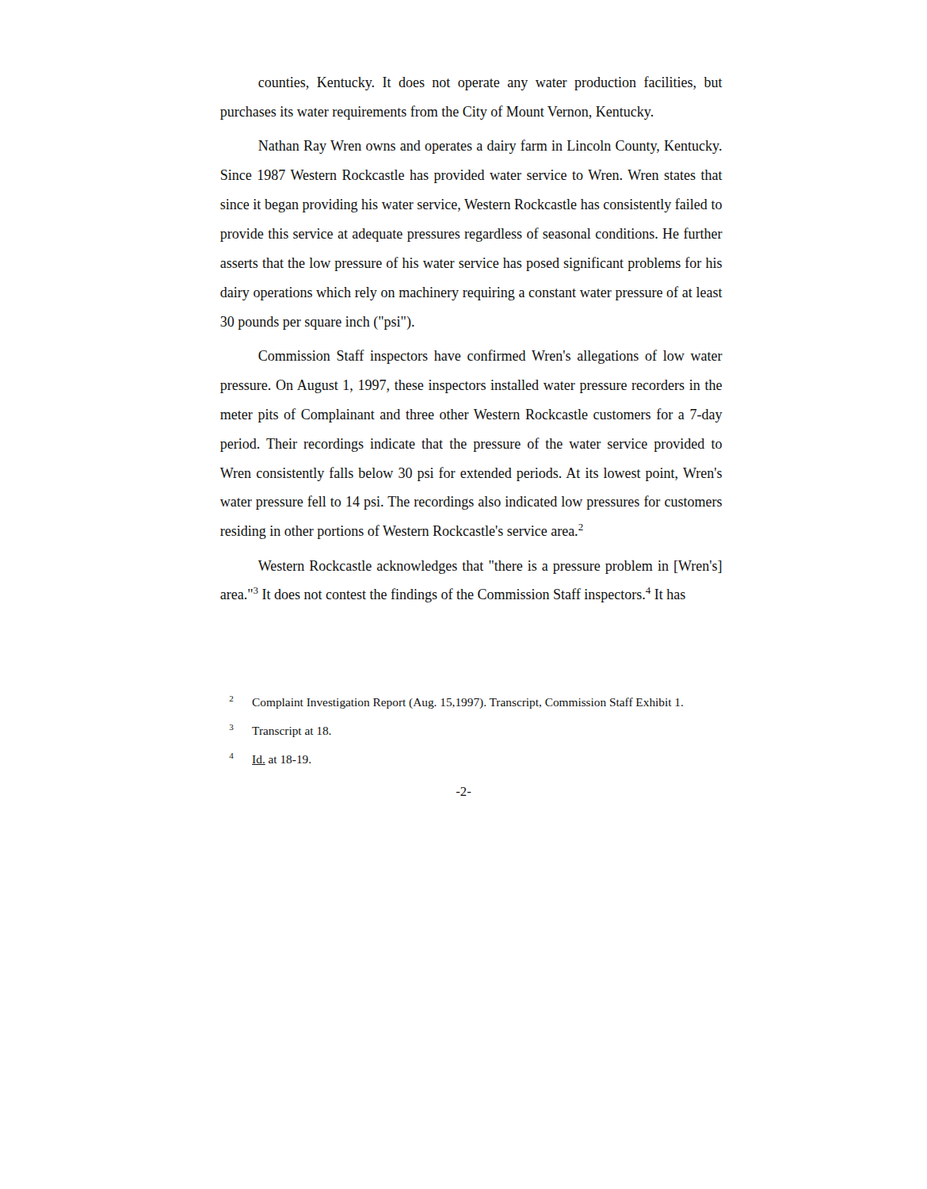counties, Kentucky. It does not operate any water production facilities, but purchases its water requirements from the City of Mount Vernon, Kentucky.
Nathan Ray Wren owns and operates a dairy farm in Lincoln County, Kentucky. Since 1987 Western Rockcastle has provided water service to Wren. Wren states that since it began providing his water service, Western Rockcastle has consistently failed to provide this service at adequate pressures regardless of seasonal conditions. He further asserts that the low pressure of his water service has posed significant problems for his dairy operations which rely on machinery requiring a constant water pressure of at least 30 pounds per square inch ("psi").
Commission Staff inspectors have confirmed Wren's allegations of low water pressure. On August 1, 1997, these inspectors installed water pressure recorders in the meter pits of Complainant and three other Western Rockcastle customers for a 7-day period. Their recordings indicate that the pressure of the water service provided to Wren consistently falls below 30 psi for extended periods. At its lowest point, Wren's water pressure fell to 14 psi. The recordings also indicated low pressures for customers residing in other portions of Western Rockcastle's service area.2
Western Rockcastle acknowledges that "there is a pressure problem in [Wren's] area."3 It does not contest the findings of the Commission Staff inspectors.4 It has
2
Complaint Investigation Report (Aug. 15,1997). Transcript, Commission Staff Exhibit 1.
3
Transcript at 18.
4
Id. at 18-19.
-2-